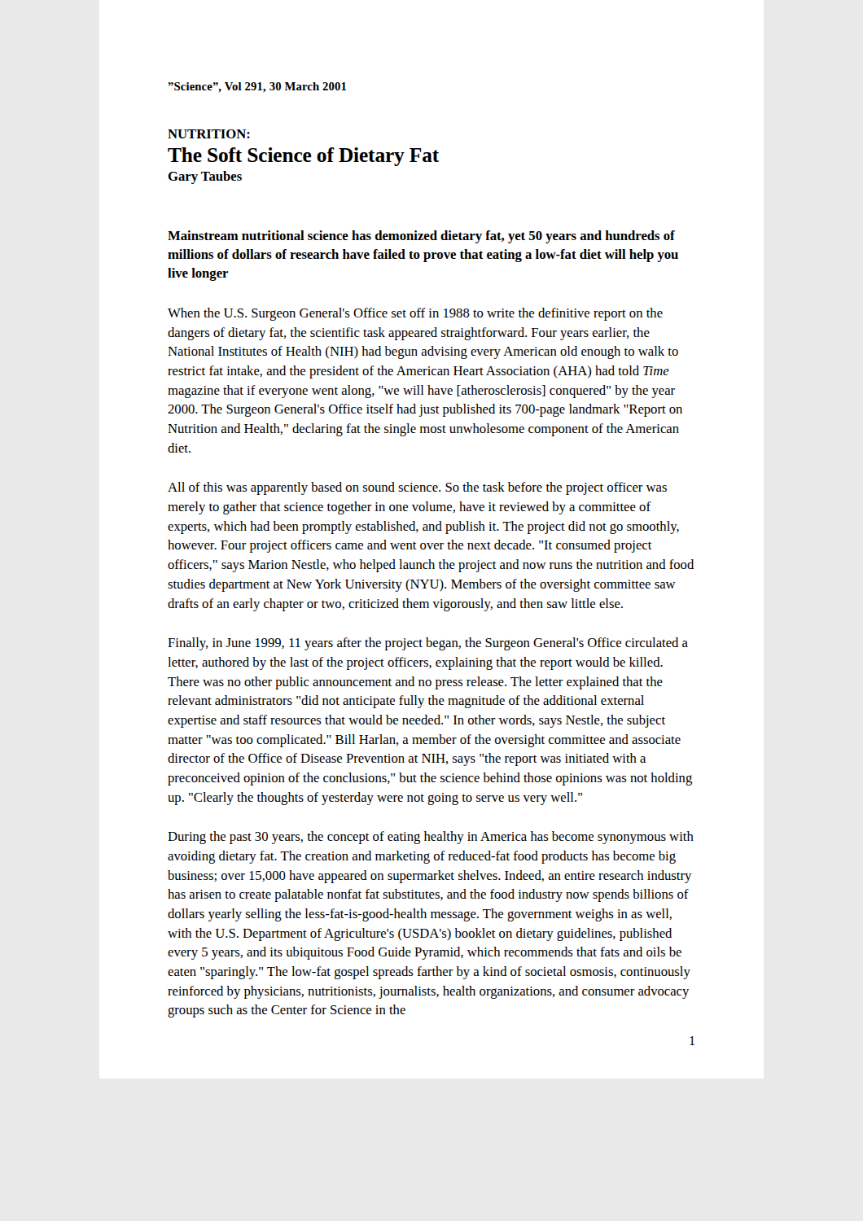”Science”, Vol 291, 30 March 2001
NUTRITION:
The Soft Science of Dietary Fat
Gary Taubes
Mainstream nutritional science has demonized dietary fat, yet 50 years and hundreds of millions of dollars of research have failed to prove that eating a low-fat diet will help you live longer
When the U.S. Surgeon General's Office set off in 1988 to write the definitive report on the dangers of dietary fat, the scientific task appeared straightforward. Four years earlier, the National Institutes of Health (NIH) had begun advising every American old enough to walk to restrict fat intake, and the president of the American Heart Association (AHA) had told Time magazine that if everyone went along, "we will have [atherosclerosis] conquered" by the year 2000. The Surgeon General's Office itself had just published its 700-page landmark "Report on Nutrition and Health," declaring fat the single most unwholesome component of the American diet.
All of this was apparently based on sound science. So the task before the project officer was merely to gather that science together in one volume, have it reviewed by a committee of experts, which had been promptly established, and publish it. The project did not go smoothly, however. Four project officers came and went over the next decade. "It consumed project officers," says Marion Nestle, who helped launch the project and now runs the nutrition and food studies department at New York University (NYU). Members of the oversight committee saw drafts of an early chapter or two, criticized them vigorously, and then saw little else.
Finally, in June 1999, 11 years after the project began, the Surgeon General's Office circulated a letter, authored by the last of the project officers, explaining that the report would be killed. There was no other public announcement and no press release. The letter explained that the relevant administrators "did not anticipate fully the magnitude of the additional external expertise and staff resources that would be needed." In other words, says Nestle, the subject matter "was too complicated." Bill Harlan, a member of the oversight committee and associate director of the Office of Disease Prevention at NIH, says "the report was initiated with a preconceived opinion of the conclusions," but the science behind those opinions was not holding up. "Clearly the thoughts of yesterday were not going to serve us very well."
During the past 30 years, the concept of eating healthy in America has become synonymous with avoiding dietary fat. The creation and marketing of reduced-fat food products has become big business; over 15,000 have appeared on supermarket shelves. Indeed, an entire research industry has arisen to create palatable nonfat fat substitutes, and the food industry now spends billions of dollars yearly selling the less-fat-is-good-health message. The government weighs in as well, with the U.S. Department of Agriculture's (USDA's) booklet on dietary guidelines, published every 5 years, and its ubiquitous Food Guide Pyramid, which recommends that fats and oils be eaten "sparingly." The low-fat gospel spreads farther by a kind of societal osmosis, continuously reinforced by physicians, nutritionists, journalists, health organizations, and consumer advocacy groups such as the Center for Science in the
1